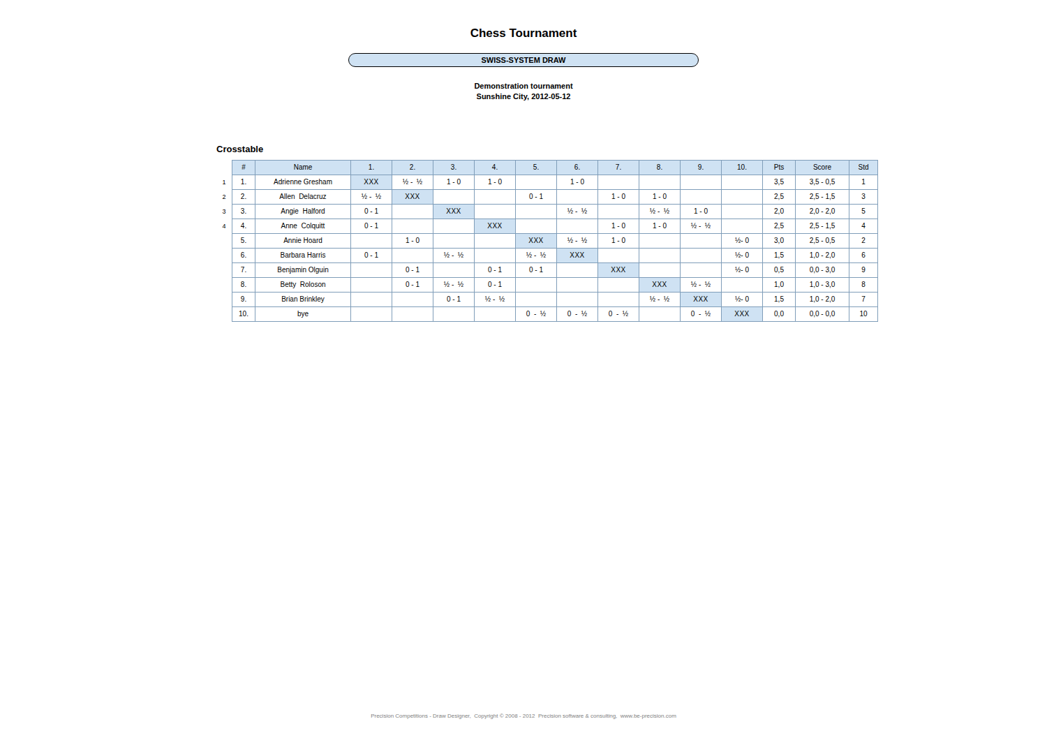Chess Tournament
SWISS-SYSTEM DRAW
Demonstration tournament
Sunshine City, 2012-05-12
Crosstable
| | # | Name | 1. | 2. | 3. | 4. | 5. | 6. | 7. | 8. | 9. | 10. | Pts | Score | Std |
| --- | --- | --- | --- | --- | --- | --- | --- | --- | --- | --- | --- | --- | --- | --- | --- |
| 1 | 1. | Adrienne Gresham | XXX | ½ - ½ | 1 - 0 | 1 - 0 | | 1 - 0 | | | | | 3,5 | 3,5 - 0,5 | 1 |
| 2 | 2. | Allen Delacruz | ½ - ½ | XXX | | | 0 - 1 | | 1 - 0 | 1 - 0 | | | 2,5 | 2,5 - 1,5 | 3 |
| 3 | 3. | Angie Halford | 0 - 1 | | XXX | | | ½ - ½ | | ½ - ½ | 1 - 0 | | 2,0 | 2,0 - 2,0 | 5 |
| 4 | 4. | Anne Colquitt | 0 - 1 | | | XXX | | | 1 - 0 | 1 - 0 | ½ - ½ | | 2,5 | 2,5 - 1,5 | 4 |
| | 5. | Annie Hoard | | 1 - 0 | | | XXX | ½ - ½ | 1 - 0 | | | ½- 0 | 3,0 | 2,5 - 0,5 | 2 |
| | 6. | Barbara Harris | 0 - 1 | | ½ - ½ | | ½ - ½ | XXX | | | | ½- 0 | 1,5 | 1,0 - 2,0 | 6 |
| | 7. | Benjamin Olguin | | 0 - 1 | | 0 - 1 | 0 - 1 | | XXX | | | ½- 0 | 0,5 | 0,0 - 3,0 | 9 |
| | 8. | Betty Roloson | | 0 - 1 | ½ - ½ | 0 - 1 | | | | XXX | ½ - ½ | | 1,0 | 1,0 - 3,0 | 8 |
| | 9. | Brian Brinkley | | | 0 - 1 | ½ - ½ | | | | ½ - ½ | XXX | ½- 0 | 1,5 | 1,0 - 2,0 | 7 |
| | 10. | bye | | | | | 0 - ½ | 0 - ½ | 0 - ½ | | 0 - ½ | XXX | 0,0 | 0,0 - 0,0 | 10 |
Precision Competitions - Draw Designer, Copyright © 2008 - 2012 Precision software & consulting, www.be-precision.com